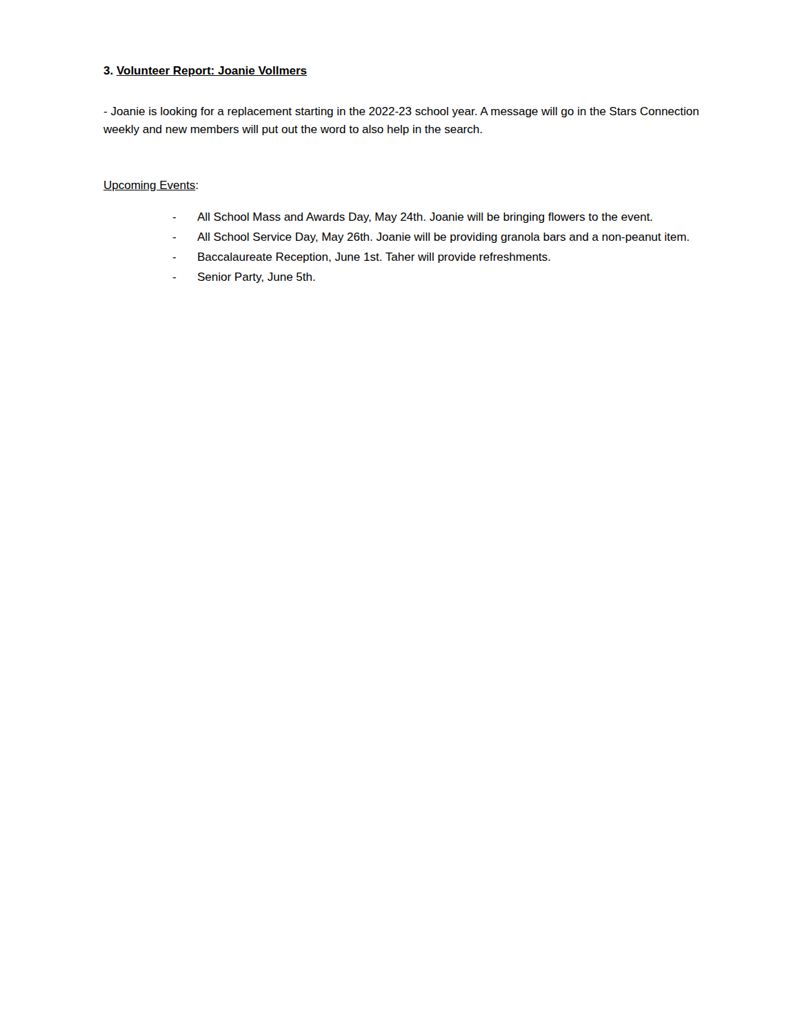3. Volunteer Report: Joanie Vollmers
- Joanie is looking for a replacement starting in the 2022-23 school year. A message will go in the Stars Connection weekly and new members will put out the word to also help in the search.
Upcoming Events
:
All School Mass and Awards Day, May 24th. Joanie will be bringing flowers to the event.
All School Service Day, May 26th. Joanie will be providing granola bars and a non-peanut item.
Baccalaureate Reception, June 1st. Taher will provide refreshments.
Senior Party, June 5th.